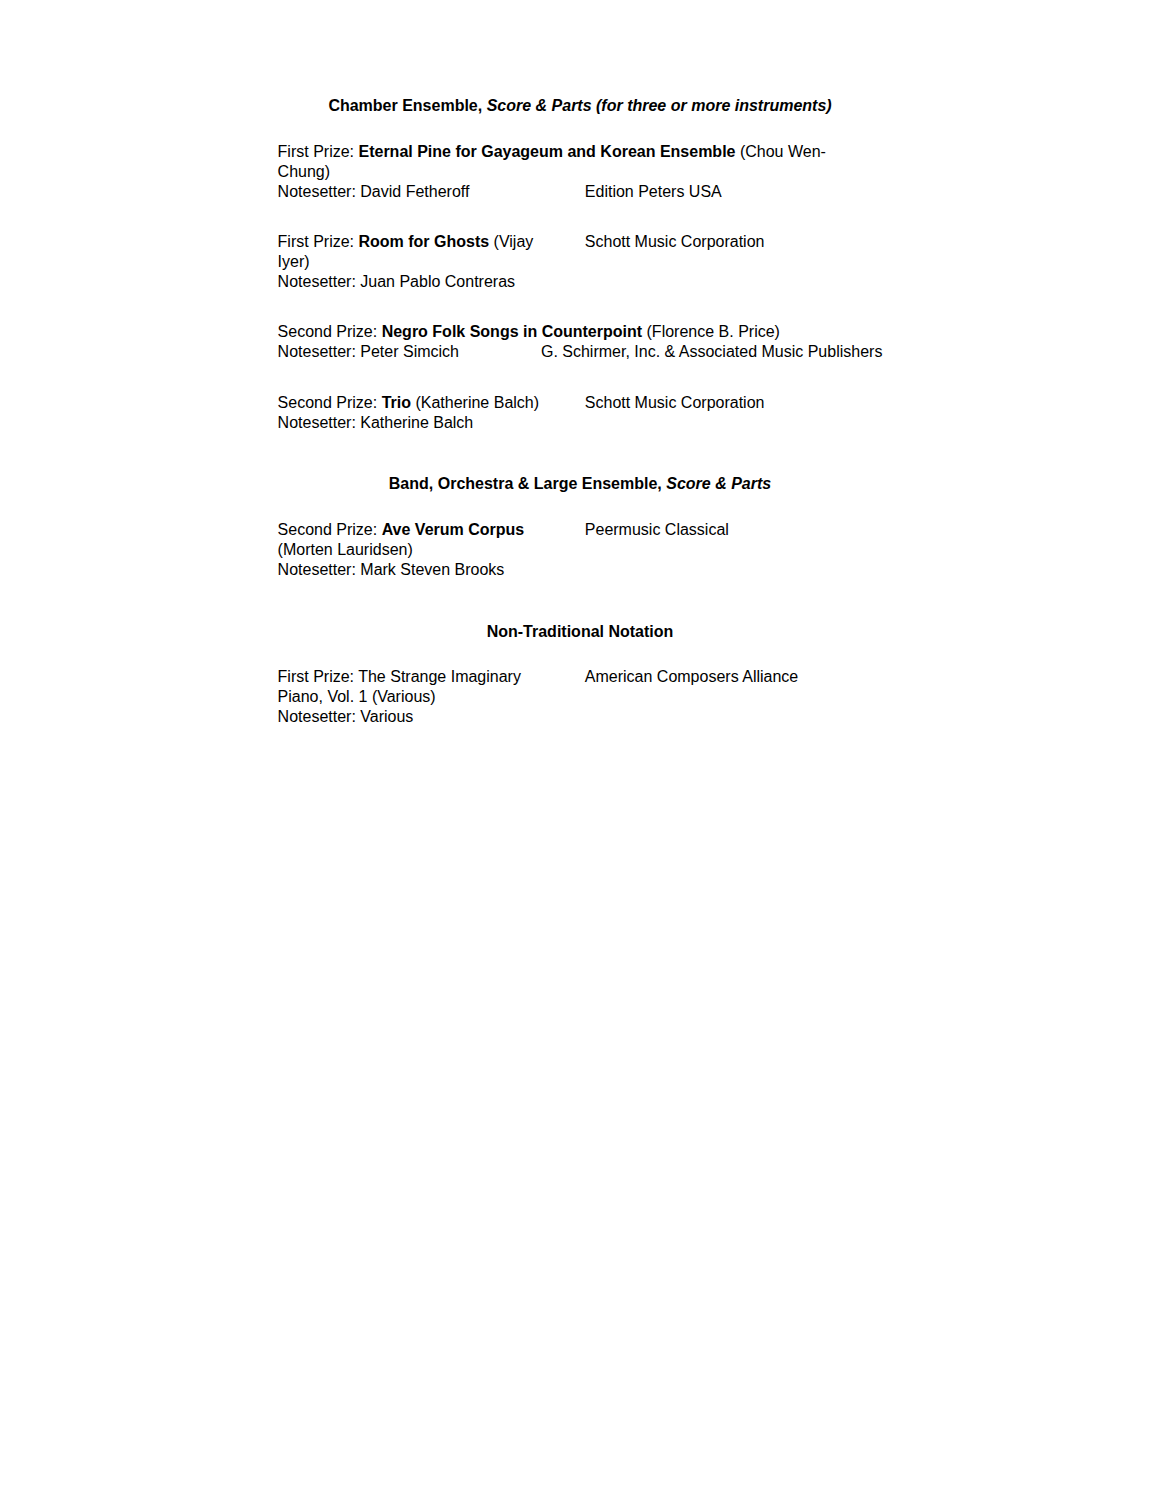Chamber Ensemble, Score & Parts (for three or more instruments)
First Prize: Eternal Pine for Gayageum and Korean Ensemble (Chou Wen-Chung)
Notesetter: David Fetheroff
Edition Peters USA
First Prize: Room for Ghosts (Vijay Iyer)
Schott Music Corporation
Notesetter: Juan Pablo Contreras
Second Prize: Negro Folk Songs in Counterpoint (Florence B. Price)
Notesetter: Peter Simcich
G. Schirmer, Inc. & Associated Music Publishers
Second Prize: Trio (Katherine Balch)
Schott Music Corporation
Notesetter: Katherine Balch
Band, Orchestra & Large Ensemble, Score & Parts
Second Prize: Ave Verum Corpus (Morten Lauridsen)
Peermusic Classical
Notesetter: Mark Steven Brooks
Non-Traditional Notation
First Prize: The Strange Imaginary Piano, Vol. 1 (Various)
American Composers Alliance
Notesetter: Various